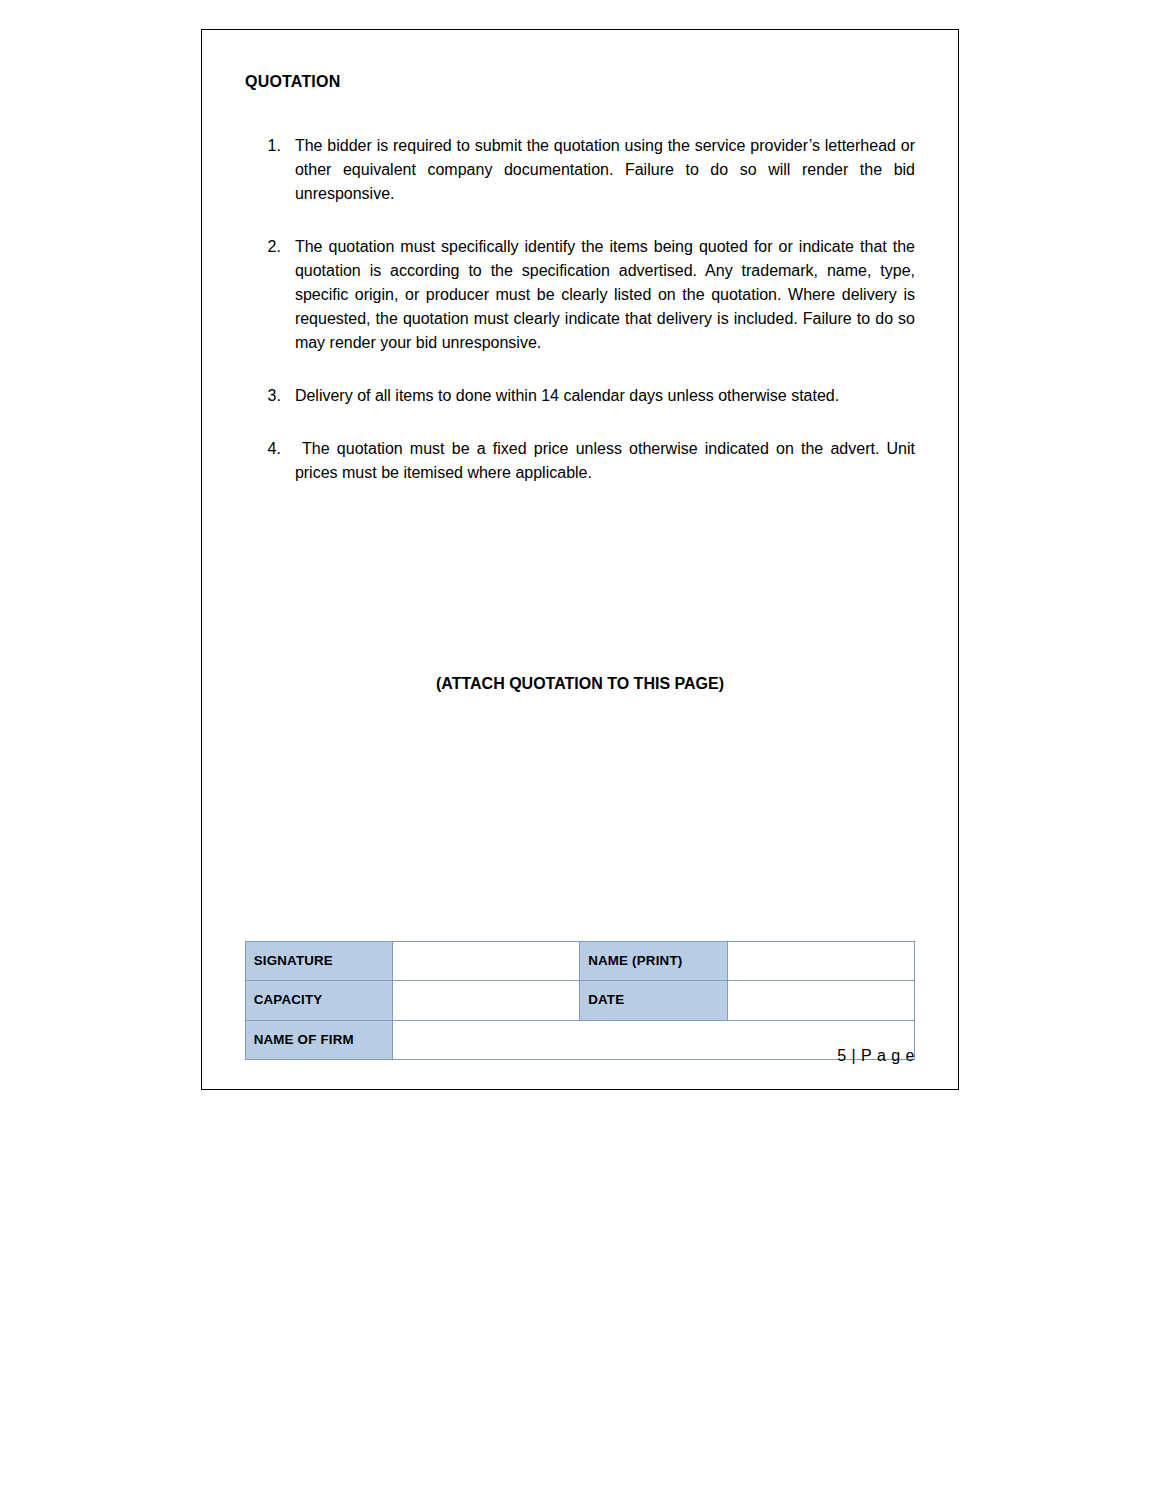QUOTATION
The bidder is required to submit the quotation using the service provider’s letterhead or other equivalent company documentation. Failure to do so will render the bid unresponsive.
The quotation must specifically identify the items being quoted for or indicate that the quotation is according to the specification advertised. Any trademark, name, type, specific origin, or producer must be clearly listed on the quotation. Where delivery is requested, the quotation must clearly indicate that delivery is included. Failure to do so may render your bid unresponsive.
Delivery of all items to done within 14 calendar days unless otherwise stated.
The quotation must be a fixed price unless otherwise indicated on the advert. Unit prices must be itemised where applicable.
(ATTACH QUOTATION TO THIS PAGE)
| SIGNATURE | | NAME (PRINT) | |
| CAPACITY | | DATE | |
| NAME OF FIRM | |
5 | P a g e